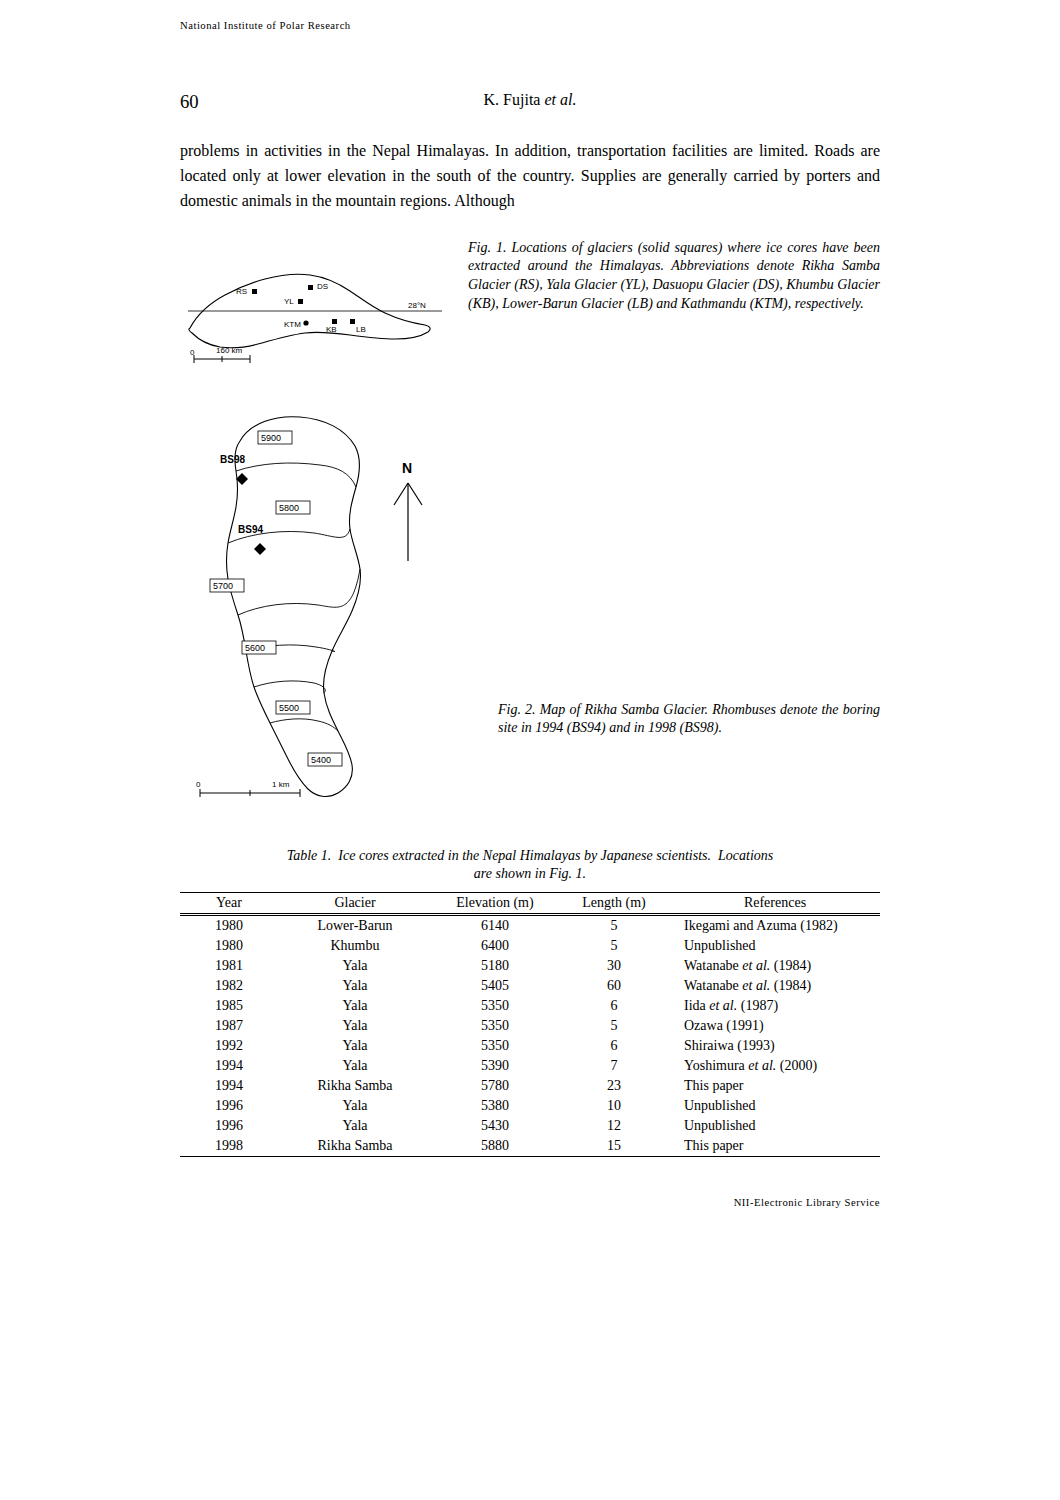National Institute of Polar Research
60
K. Fujita et al.
problems in activities in the Nepal Himalayas. In addition, transportation facilities are limited. Roads are located only at lower elevation in the south of the country. Supplies are generally carried by porters and domestic animals in the mountain regions. Although
28°N RS DS YL KB LB KTM 0 160 km
Fig. 1. Locations of glaciers (solid squares) where ice cores have been extracted around the Himalayas. Abbreviations denote Rikha Samba Glacier (RS), Yala Glacier (YL), Dasuopu Glacier (DS), Khumbu Glacier (KB), Lower-Barun Glacier (LB) and Kathmandu (KTM), respectively.
5900 5800 5700 5600 5500 5400 BS98 BS94 N 0 1 km
Fig. 2. Map of Rikha Samba Glacier. Rhombuses denote the boring site in 1994 (BS94) and in 1998 (BS98).
Table 1. Ice cores extracted in the Nepal Himalayas by Japanese scientists. Locations
are shown in Fig. 1.
| Year | Glacier | Elevation (m) | Length (m) | References |
| --- | --- | --- | --- | --- |
| 1980 | Lower-Barun | 6140 | 5 | Ikegami and Azuma (1982) |
| 1980 | Khumbu | 6400 | 5 | Unpublished |
| 1981 | Yala | 5180 | 30 | Watanabe et al. (1984) |
| 1982 | Yala | 5405 | 60 | Watanabe et al. (1984) |
| 1985 | Yala | 5350 | 6 | Iida et al. (1987) |
| 1987 | Yala | 5350 | 5 | Ozawa (1991) |
| 1992 | Yala | 5350 | 6 | Shiraiwa (1993) |
| 1994 | Yala | 5390 | 7 | Yoshimura et al. (2000) |
| 1994 | Rikha Samba | 5780 | 23 | This paper |
| 1996 | Yala | 5380 | 10 | Unpublished |
| 1996 | Yala | 5430 | 12 | Unpublished |
| 1998 | Rikha Samba | 5880 | 15 | This paper |
NII-Electronic Library Service